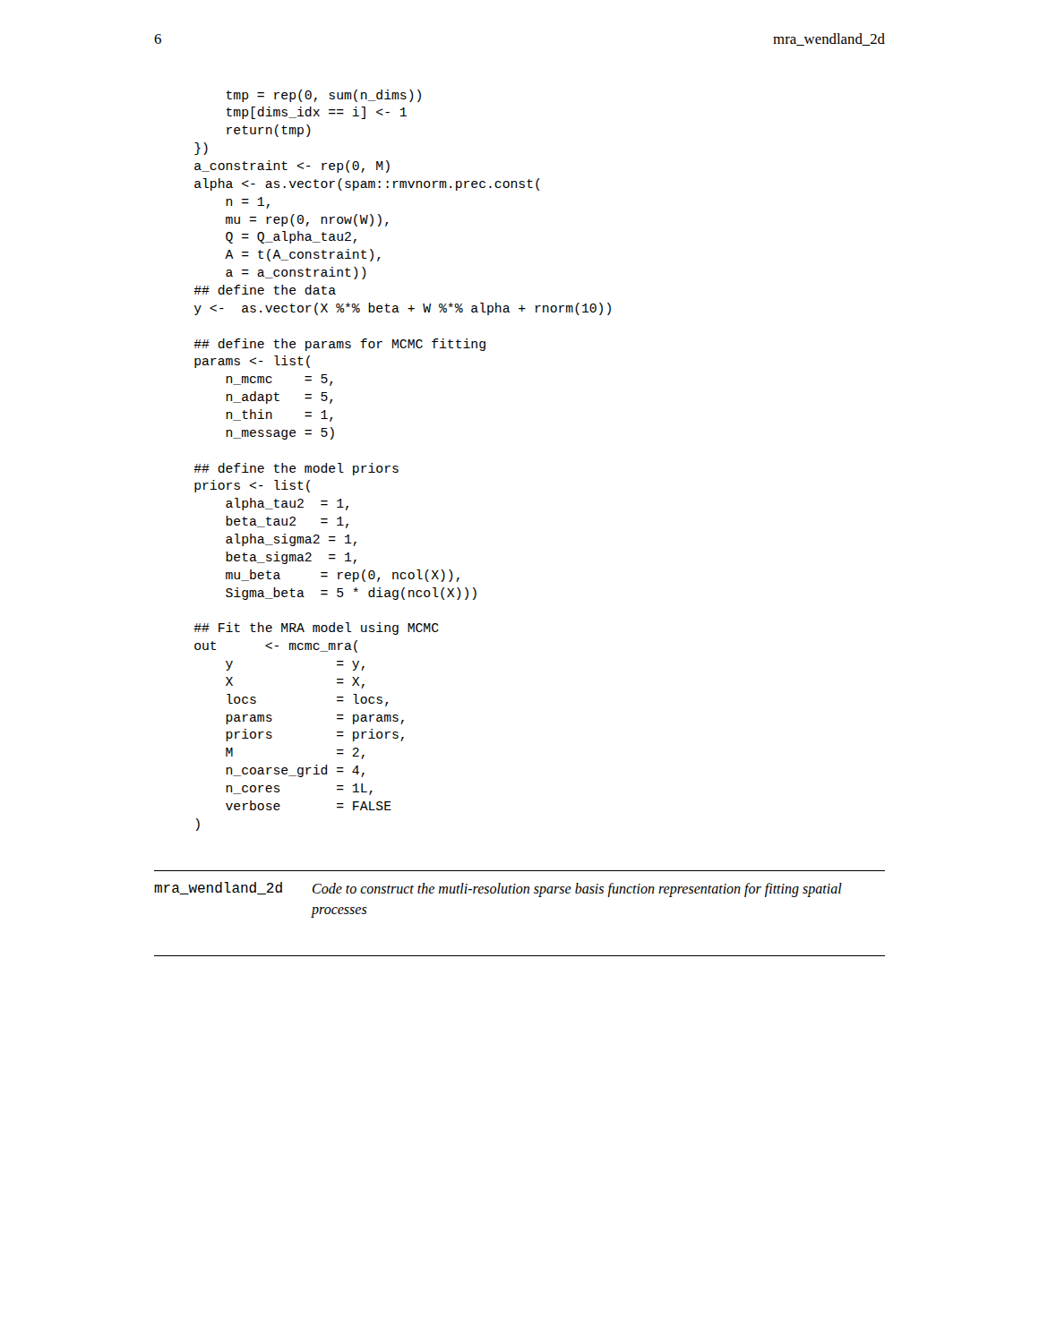6 mra_wendland_2d
    tmp = rep(0, sum(n_dims))
    tmp[dims_idx == i] <- 1
    return(tmp)
})
a_constraint <- rep(0, M)
alpha <- as.vector(spam::rmvnorm.prec.const(
    n = 1,
    mu = rep(0, nrow(W)),
    Q = Q_alpha_tau2,
    A = t(A_constraint),
    a = a_constraint))
## define the data
y <-  as.vector(X %*% beta + W %*% alpha + rnorm(10))

## define the params for MCMC fitting
params <- list(
    n_mcmc    = 5,
    n_adapt   = 5,
    n_thin    = 1,
    n_message = 5)

## define the model priors
priors <- list(
    alpha_tau2  = 1,
    beta_tau2   = 1,
    alpha_sigma2 = 1,
    beta_sigma2  = 1,
    mu_beta     = rep(0, ncol(X)),
    Sigma_beta  = 5 * diag(ncol(X)))

## Fit the MRA model using MCMC
out      <- mcmc_mra(
    y             = y,
    X             = X,
    locs          = locs,
    params        = params,
    priors        = priors,
    M             = 2,
    n_coarse_grid = 4,
    n_cores       = 1L,
    verbose       = FALSE
)
mra_wendland_2d
Code to construct the mutli-resolution sparse basis function representation for fitting spatial processes